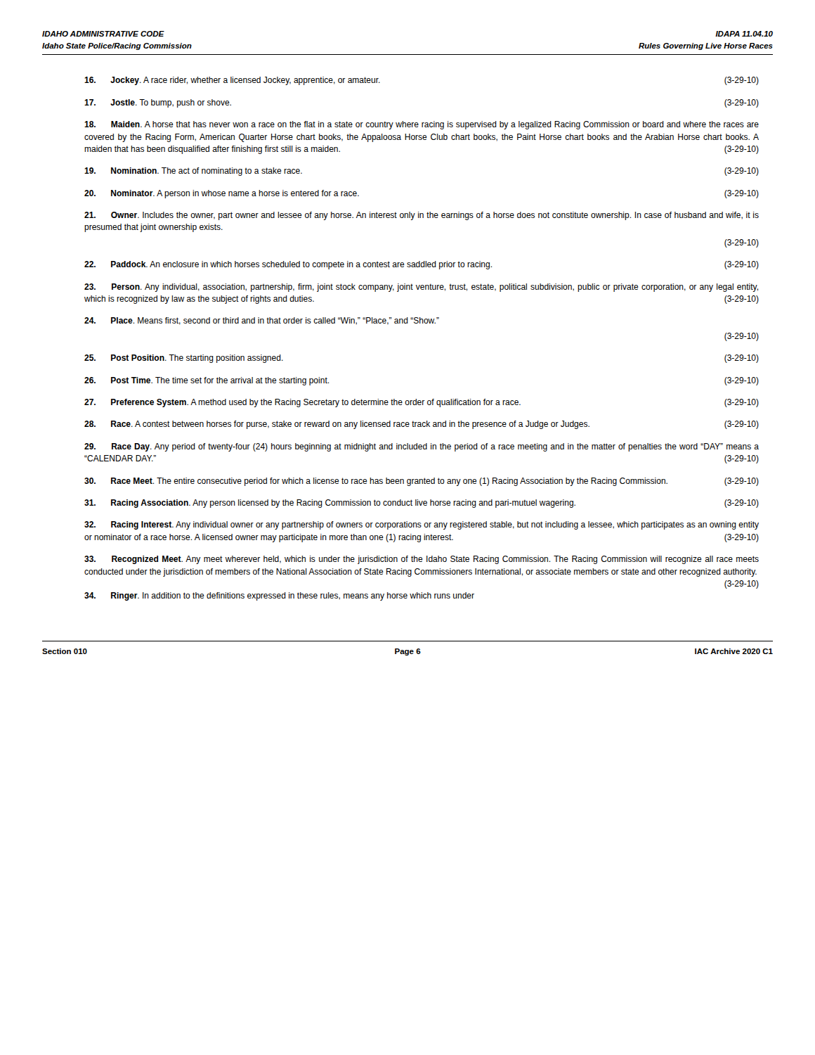IDAHO ADMINISTRATIVE CODE
IDAPA 11.04.10
Idaho State Police/Racing Commission
Rules Governing Live Horse Races
16. Jockey. A race rider, whether a licensed Jockey, apprentice, or amateur. (3-29-10)
17. Jostle. To bump, push or shove. (3-29-10)
18. Maiden. A horse that has never won a race on the flat in a state or country where racing is supervised by a legalized Racing Commission or board and where the races are covered by the Racing Form, American Quarter Horse chart books, the Appaloosa Horse Club chart books, the Paint Horse chart books and the Arabian Horse chart books. A maiden that has been disqualified after finishing first still is a maiden. (3-29-10)
19. Nomination. The act of nominating to a stake race. (3-29-10)
20. Nominator. A person in whose name a horse is entered for a race. (3-29-10)
21. Owner. Includes the owner, part owner and lessee of any horse. An interest only in the earnings of a horse does not constitute ownership. In case of husband and wife, it is presumed that joint ownership exists.
(3-29-10)
22. Paddock. An enclosure in which horses scheduled to compete in a contest are saddled prior to racing. (3-29-10)
23. Person. Any individual, association, partnership, firm, joint stock company, joint venture, trust, estate, political subdivision, public or private corporation, or any legal entity, which is recognized by law as the subject of rights and duties. (3-29-10)
24. Place. Means first, second or third and in that order is called “Win,” “Place,” and “Show.”
(3-29-10)
25. Post Position. The starting position assigned. (3-29-10)
26. Post Time. The time set for the arrival at the starting point. (3-29-10)
27. Preference System. A method used by the Racing Secretary to determine the order of qualification for a race. (3-29-10)
28. Race. A contest between horses for purse, stake or reward on any licensed race track and in the presence of a Judge or Judges. (3-29-10)
29. Race Day. Any period of twenty-four (24) hours beginning at midnight and included in the period of a race meeting and in the matter of penalties the word “DAY” means a “CALENDAR DAY.” (3-29-10)
30. Race Meet. The entire consecutive period for which a license to race has been granted to any one (1) Racing Association by the Racing Commission. (3-29-10)
31. Racing Association. Any person licensed by the Racing Commission to conduct live horse racing and pari-mutuel wagering. (3-29-10)
32. Racing Interest. Any individual owner or any partnership of owners or corporations or any registered stable, but not including a lessee, which participates as an owning entity or nominator of a race horse. A licensed owner may participate in more than one (1) racing interest. (3-29-10)
33. Recognized Meet. Any meet wherever held, which is under the jurisdiction of the Idaho State Racing Commission. The Racing Commission will recognize all race meets conducted under the jurisdiction of members of the National Association of State Racing Commissioners International, or associate members or state and other recognized authority. (3-29-10)
34. Ringer. In addition to the definitions expressed in these rules, means any horse which runs under
Section 010
Page 6
IAC Archive 2020 C1